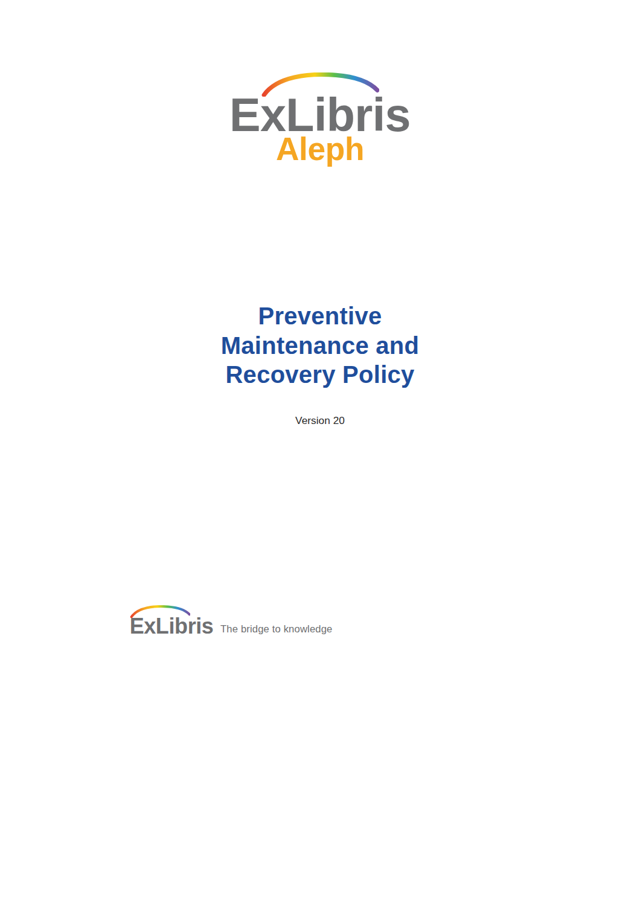ExLibris
Aleph
Preventive
Maintenance and
Recovery Policy
Version 20
ExLibris
The bridge to knowledge